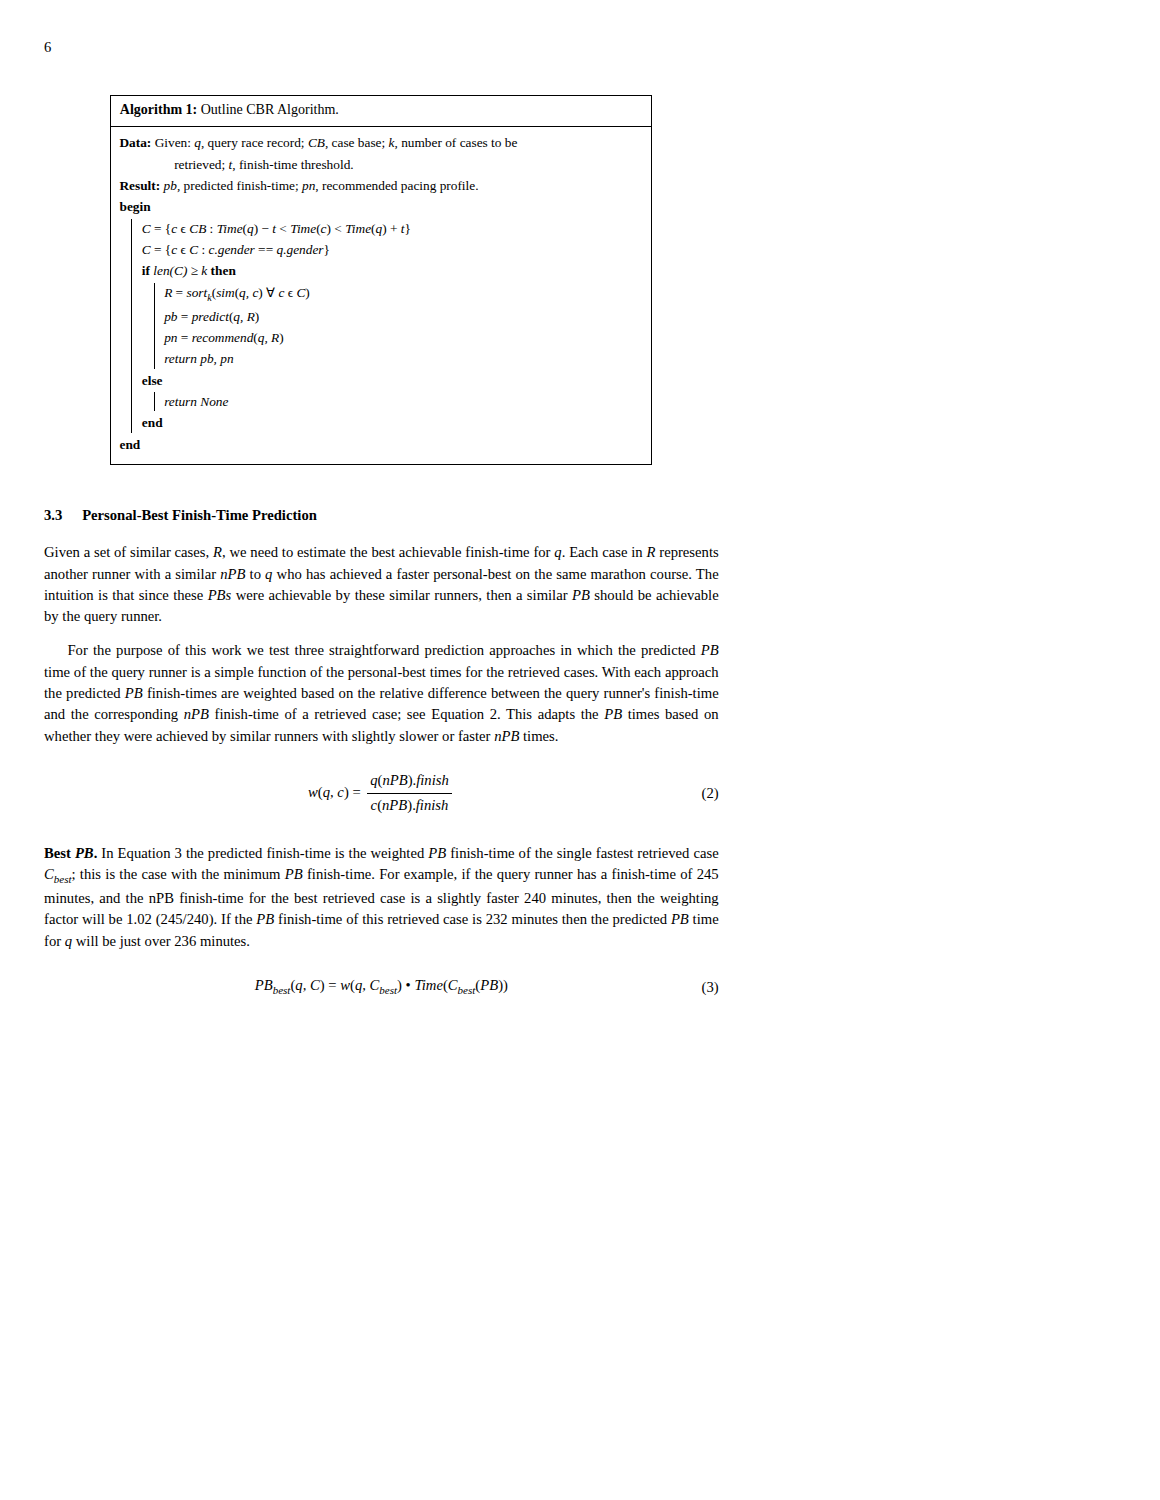6
Algorithm 1: Outline CBR Algorithm.
Data: Given: q, query race record; CB, case base; k, number of cases to be
retrieved; t, finish-time threshold.
Result: pb, predicted finish-time; pn, recommended pacing profile.
begin
C = {c ϵ CB : Time(q) − t < Time(c) < Time(q) + t}
C = {c ϵ C : c.gender == q.gender}
if len(C) ≥ k then
R = sortk(sim(q, c) ∀ c ϵ C)
pb = predict(q, R)
pn = recommend(q, R)
return pb, pn
else
return None
end
end
3.3 Personal-Best Finish-Time Prediction
Given a set of similar cases, R, we need to estimate the best achievable finish-time for q. Each case in R represents another runner with a similar nPB to q who has achieved a faster personal-best on the same marathon course. The intuition is that since these PBs were achievable by these similar runners, then a similar PB should be achievable by the query runner.
For the purpose of this work we test three straightforward prediction approaches in which the predicted PB time of the query runner is a simple function of the personal-best times for the retrieved cases. With each approach the predicted PB finish-times are weighted based on the relative difference between the query runner's finish-time and the corresponding nPB finish-time of a retrieved case; see Equation 2. This adapts the PB times based on whether they were achieved by similar runners with slightly slower or faster nPB times.
w(q, c) = q(nPB).finish c(nPB).finish
(2)
Best PB. In Equation 3 the predicted finish-time is the weighted PB finish-time of the single fastest retrieved case Cbest; this is the case with the minimum PB finish-time. For example, if the query runner has a finish-time of 245 minutes, and the nPB finish-time for the best retrieved case is a slightly faster 240 minutes, then the weighting factor will be 1.02 (245/240). If the PB finish-time of this retrieved case is 232 minutes then the predicted PB time for q will be just over 236 minutes.
PBbest(q, C) = w(q, Cbest) • Time(Cbest(PB))
(3)